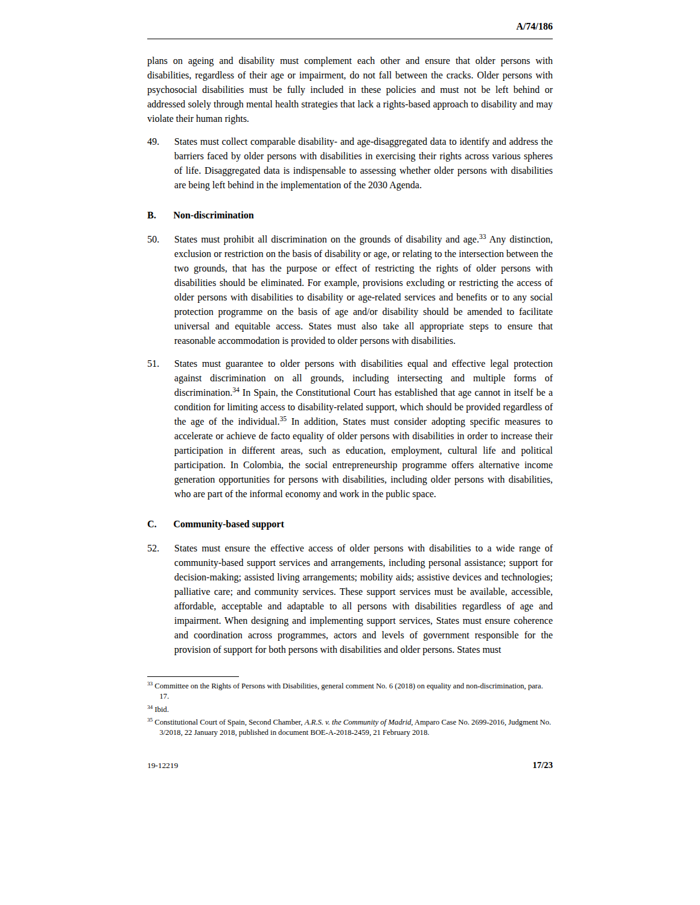A/74/186
plans on ageing and disability must complement each other and ensure that older persons with disabilities, regardless of their age or impairment, do not fall between the cracks. Older persons with psychosocial disabilities must be fully included in these policies and must not be left behind or addressed solely through mental health strategies that lack a rights-based approach to disability and may violate their human rights.
49.
States must collect comparable disability- and age-disaggregated data to identify and address the barriers faced by older persons with disabilities in exercising their rights across various spheres of life. Disaggregated data is indispensable to assessing whether older persons with disabilities are being left behind in the implementation of the 2030 Agenda.
B. Non-discrimination
50.
States must prohibit all discrimination on the grounds of disability and age.33 Any distinction, exclusion or restriction on the basis of disability or age, or relating to the intersection between the two grounds, that has the purpose or effect of restricting the rights of older persons with disabilities should be eliminated. For example, provisions excluding or restricting the access of older persons with disabilities to disability or age-related services and benefits or to any social protection programme on the basis of age and/or disability should be amended to facilitate universal and equitable access. States must also take all appropriate steps to ensure that reasonable accommodation is provided to older persons with disabilities.
51.
States must guarantee to older persons with disabilities equal and effective legal protection against discrimination on all grounds, including intersecting and multiple forms of discrimination.34 In Spain, the Constitutional Court has established that age cannot in itself be a condition for limiting access to disability-related support, which should be provided regardless of the age of the individual.35 In addition, States must consider adopting specific measures to accelerate or achieve de facto equality of older persons with disabilities in order to increase their participation in different areas, such as education, employment, cultural life and political participation. In Colombia, the social entrepreneurship programme offers alternative income generation opportunities for persons with disabilities, including older persons with disabilities, who are part of the informal economy and work in the public space.
C. Community-based support
52.
States must ensure the effective access of older persons with disabilities to a wide range of community-based support services and arrangements, including personal assistance; support for decision-making; assisted living arrangements; mobility aids; assistive devices and technologies; palliative care; and community services. These support services must be available, accessible, affordable, acceptable and adaptable to all persons with disabilities regardless of age and impairment. When designing and implementing support services, States must ensure coherence and coordination across programmes, actors and levels of government responsible for the provision of support for both persons with disabilities and older persons. States must
33 Committee on the Rights of Persons with Disabilities, general comment No. 6 (2018) on equality and non-discrimination, para. 17.
34 Ibid.
35 Constitutional Court of Spain, Second Chamber, A.R.S. v. the Community of Madrid, Amparo Case No. 2699-2016, Judgment No. 3/2018, 22 January 2018, published in document BOE-A-2018-2459, 21 February 2018.
19-12219
17/23